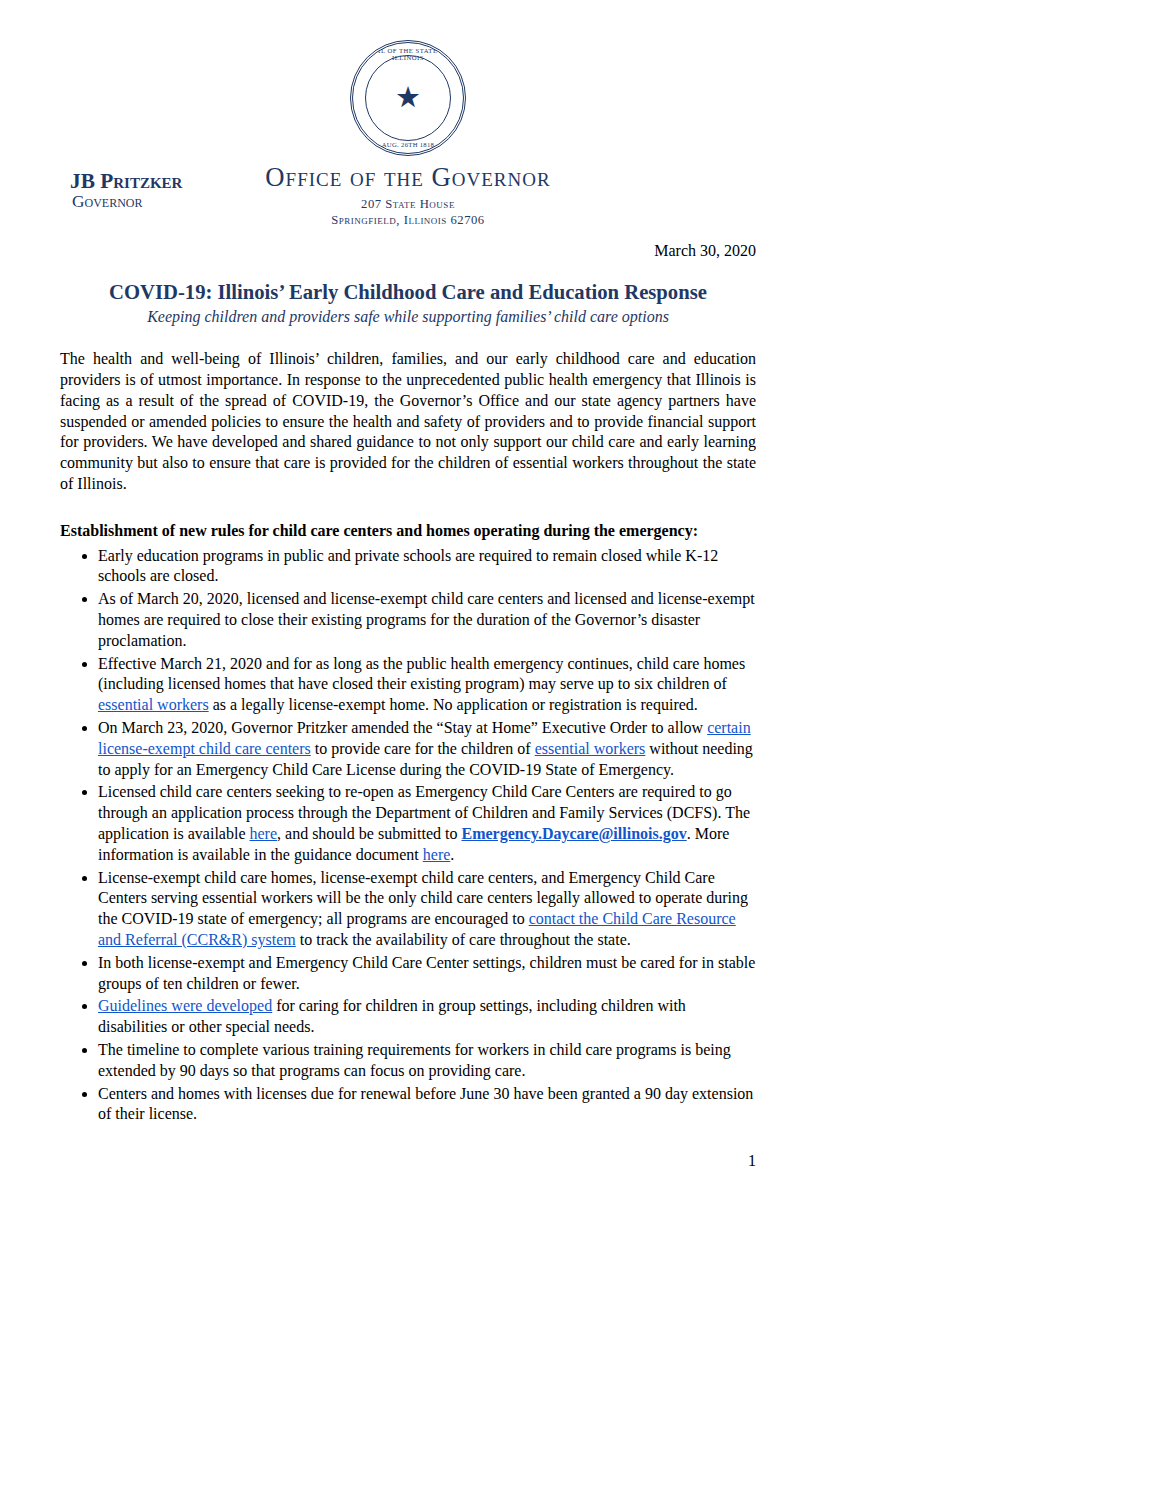SEAL OF THE STATE OF ILLINOIS
★
AUG. 26TH 1818
Office of the Governor
207 State House
Springfield, Illinois 62706
JB Pritzker Governor
March 30, 2020
COVID-19: Illinois’ Early Childhood Care and Education Response
Keeping children and providers safe while supporting families’ child care options
The health and well-being of Illinois’ children, families, and our early childhood care and education providers is of utmost importance. In response to the unprecedented public health emergency that Illinois is facing as a result of the spread of COVID-19, the Governor’s Office and our state agency partners have suspended or amended policies to ensure the health and safety of providers and to provide financial support for providers. We have developed and shared guidance to not only support our child care and early learning community but also to ensure that care is provided for the children of essential workers throughout the state of Illinois.
Establishment of new rules for child care centers and homes operating during the emergency:
Early education programs in public and private schools are required to remain closed while K-12 schools are closed.
As of March 20, 2020, licensed and license-exempt child care centers and licensed and license-exempt homes are required to close their existing programs for the duration of the Governor’s disaster proclamation.
Effective March 21, 2020 and for as long as the public health emergency continues, child care homes (including licensed homes that have closed their existing program) may serve up to six children of essential workers as a legally license-exempt home. No application or registration is required.
On March 23, 2020, Governor Pritzker amended the “Stay at Home” Executive Order to allow certain license-exempt child care centers to provide care for the children of essential workers without needing to apply for an Emergency Child Care License during the COVID-19 State of Emergency.
Licensed child care centers seeking to re-open as Emergency Child Care Centers are required to go through an application process through the Department of Children and Family Services (DCFS). The application is available here, and should be submitted to Emergency.Daycare@illinois.gov. More information is available in the guidance document here.
License-exempt child care homes, license-exempt child care centers, and Emergency Child Care Centers serving essential workers will be the only child care centers legally allowed to operate during the COVID-19 state of emergency; all programs are encouraged to contact the Child Care Resource and Referral (CCR&R) system to track the availability of care throughout the state.
In both license-exempt and Emergency Child Care Center settings, children must be cared for in stable groups of ten children or fewer.
Guidelines were developed for caring for children in group settings, including children with disabilities or other special needs.
The timeline to complete various training requirements for workers in child care programs is being extended by 90 days so that programs can focus on providing care.
Centers and homes with licenses due for renewal before June 30 have been granted a 90 day extension of their license.
1